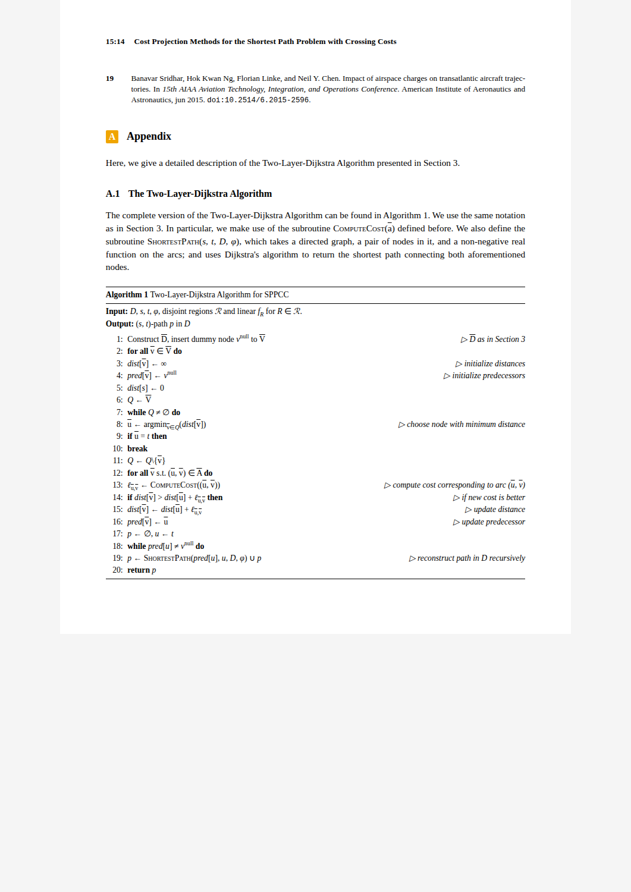15:14 Cost Projection Methods for the Shortest Path Problem with Crossing Costs
19 Banavar Sridhar, Hok Kwan Ng, Florian Linke, and Neil Y. Chen. Impact of airspace charges on transatlantic aircraft trajectories. In 15th AIAA Aviation Technology, Integration, and Operations Conference. American Institute of Aeronautics and Astronautics, jun 2015. doi:10.2514/6.2015-2596.
AAppendix
Here, we give a detailed description of the Two-Layer-Dijkstra Algorithm presented in Section 3.
A.1 The Two-Layer-Dijkstra Algorithm
The complete version of the Two-Layer-Dijkstra Algorithm can be found in Algorithm 1. We use the same notation as in Section 3. In particular, we make use of the subroutine ComputeCost(a) defined before. We also define the subroutine ShortestPath(s, t, D, φ), which takes a directed graph, a pair of nodes in it, and a non-negative real function on the arcs; and uses Dijkstra's algorithm to return the shortest path connecting both aforementioned nodes.
Algorithm 1 Two-Layer-Dijkstra Algorithm for SPPCC
Input: D, s, t, φ, disjoint regions ℛ and linear fR for R ∈ ℛ.
Output: (s, t)-path p in D
| 1: | Construct D , insert dummy node v null to V | ▷ D as in Section 3 |
| 2: | for all v ∈ V do | |
| 3: | dist [ v ] ← ∞ | ▷ initialize distances |
| 4: | pred [ v ] ← v null | ▷ initialize predecessors |
| 5: | dist [ s ] ← 0 | |
| 6: | Q ← V | |
| 7: | while Q ≠ ∅ do | |
| 8: | u ← argmin v ∈ Q ( dist [ v ]) | ▷ choose node with minimum distance |
| 9: | if u = t then | |
| 10: | break | |
| 11: | Q ← Q \{ v } | |
| 12: | for all v s.t. ( u , v ) ∈ A do | |
| 13: | ℓ u , v ← ComputeCost (( u , v )) | ▷ compute cost corresponding to arc ( u , v ) |
| 14: | if dist [ v ] > dist [ u ] + ℓ u , v then | ▷ if new cost is better |
| 15: | dist [ v ] ← dist [ u ] + ℓ u , v | ▷ update distance |
| 16: | pred [ v ] ← u | ▷ update predecessor |
| 17: | p ← ∅, u ← t | |
| 18: | while pred [ u ] ≠ v null do | |
| 19: | p ← ShortestPath ( pred [ u ], u , D , φ ) ∪ p | ▷ reconstruct path in D recursively |
| 20: | return p | |